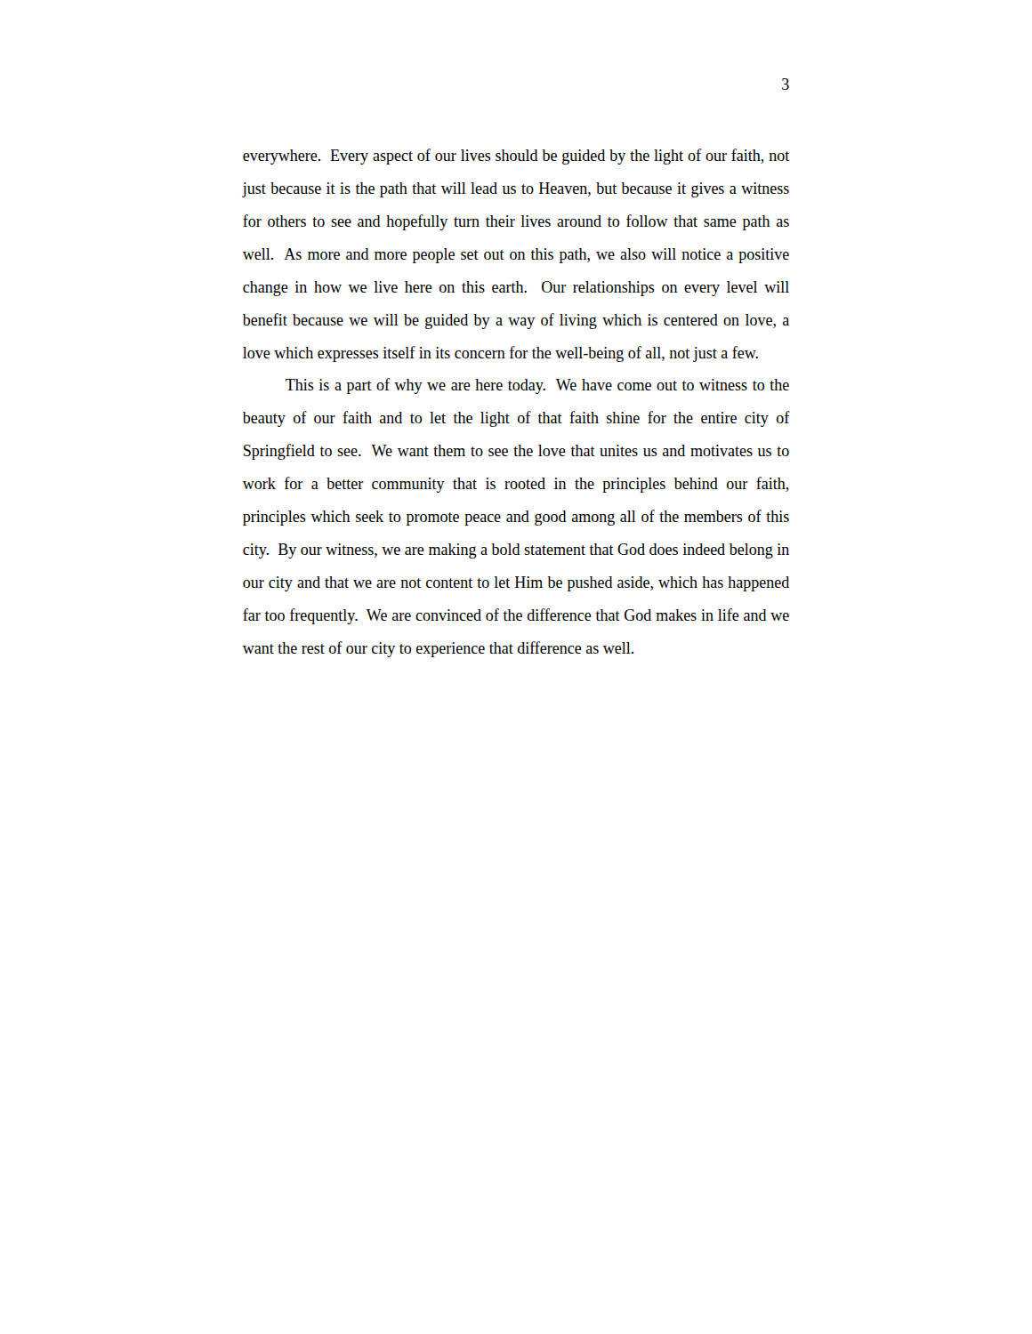3
everywhere. Every aspect of our lives should be guided by the light of our faith, not just because it is the path that will lead us to Heaven, but because it gives a witness for others to see and hopefully turn their lives around to follow that same path as well. As more and more people set out on this path, we also will notice a positive change in how we live here on this earth. Our relationships on every level will benefit because we will be guided by a way of living which is centered on love, a love which expresses itself in its concern for the well-being of all, not just a few.
This is a part of why we are here today. We have come out to witness to the beauty of our faith and to let the light of that faith shine for the entire city of Springfield to see. We want them to see the love that unites us and motivates us to work for a better community that is rooted in the principles behind our faith, principles which seek to promote peace and good among all of the members of this city. By our witness, we are making a bold statement that God does indeed belong in our city and that we are not content to let Him be pushed aside, which has happened far too frequently. We are convinced of the difference that God makes in life and we want the rest of our city to experience that difference as well.